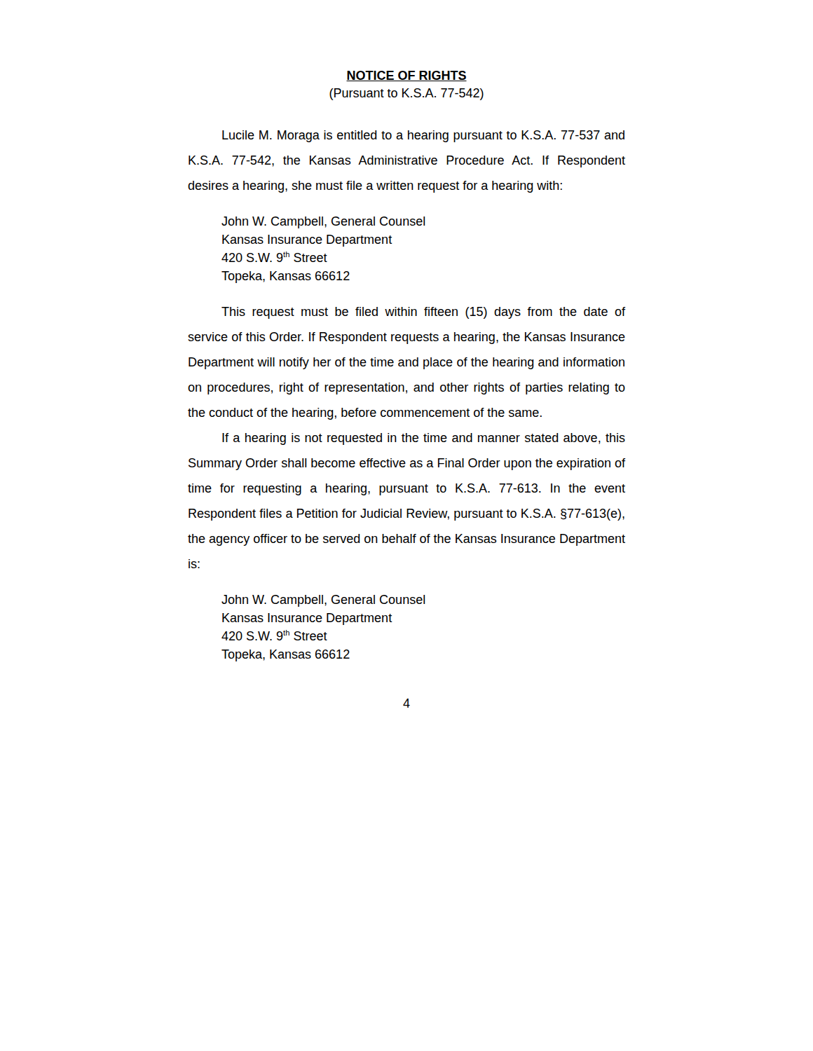NOTICE OF RIGHTS
(Pursuant to K.S.A. 77-542)
Lucile M. Moraga is entitled to a hearing pursuant to K.S.A. 77-537 and K.S.A. 77-542, the Kansas Administrative Procedure Act. If Respondent desires a hearing, she must file a written request for a hearing with:
John W. Campbell, General Counsel
Kansas Insurance Department
420 S.W. 9th Street
Topeka, Kansas 66612
This request must be filed within fifteen (15) days from the date of service of this Order. If Respondent requests a hearing, the Kansas Insurance Department will notify her of the time and place of the hearing and information on procedures, right of representation, and other rights of parties relating to the conduct of the hearing, before commencement of the same.
If a hearing is not requested in the time and manner stated above, this Summary Order shall become effective as a Final Order upon the expiration of time for requesting a hearing, pursuant to K.S.A. 77-613. In the event Respondent files a Petition for Judicial Review, pursuant to K.S.A. §77-613(e), the agency officer to be served on behalf of the Kansas Insurance Department is:
John W. Campbell, General Counsel
Kansas Insurance Department
420 S.W. 9th Street
Topeka, Kansas 66612
4